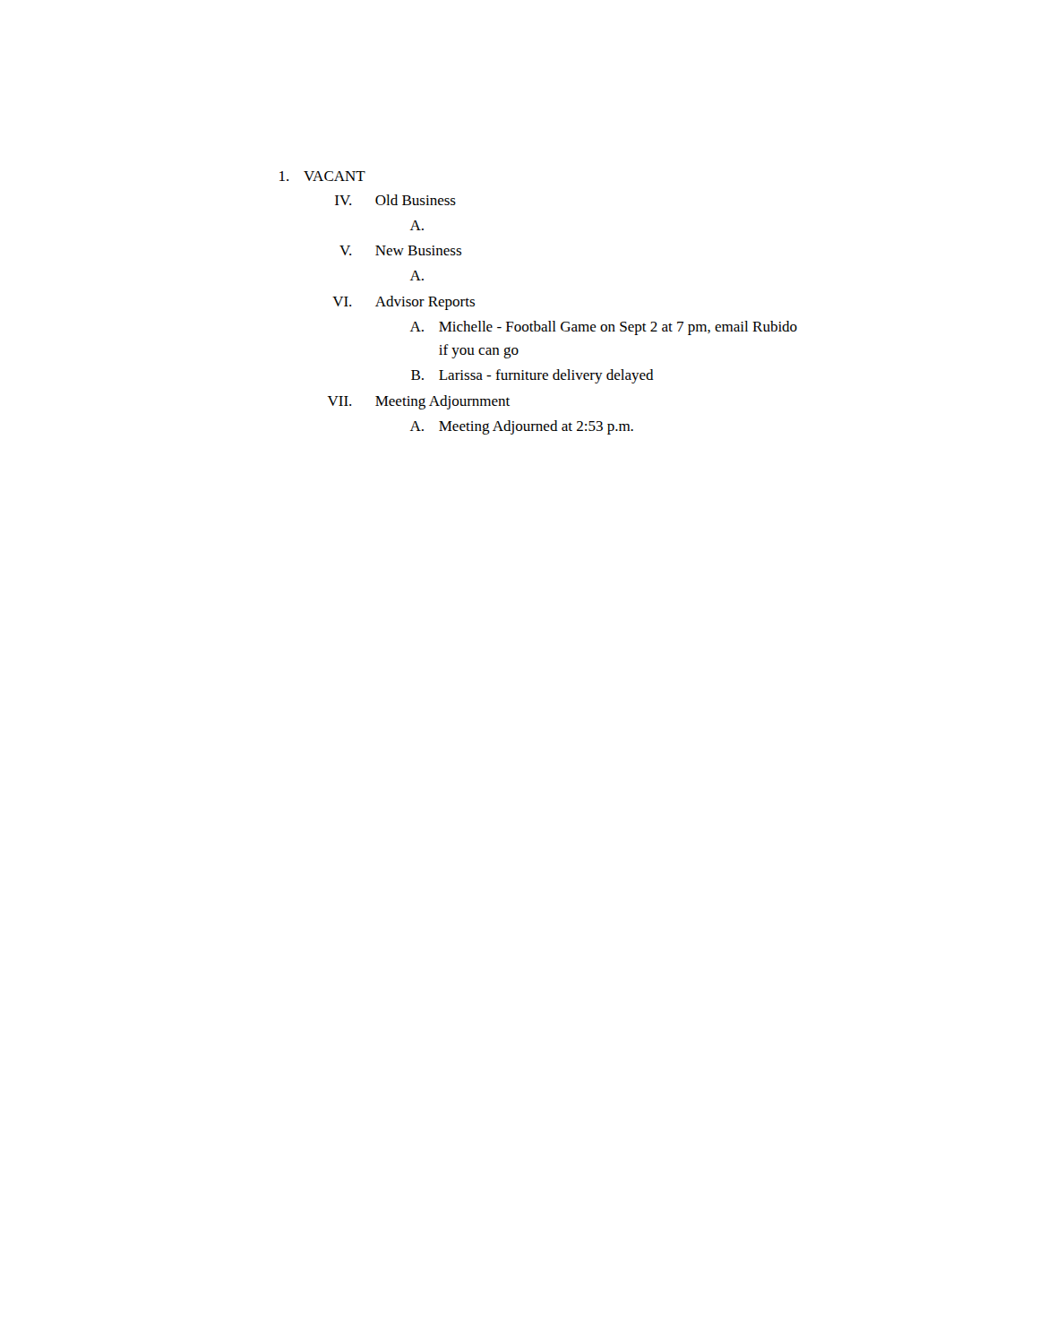Continuation of an outline; the first visible item is a level-3 "1. VACANT" belonging to a section whose heading appears on the previous page.
VACANT
Old Business
New Business
Advisor Reports
Michelle - Football Game on Sept 2 at 7 pm, email Rubido if you can go
Larissa - furniture delivery delayed
Meeting Adjournment
Meeting Adjourned at 2:53 p.m.